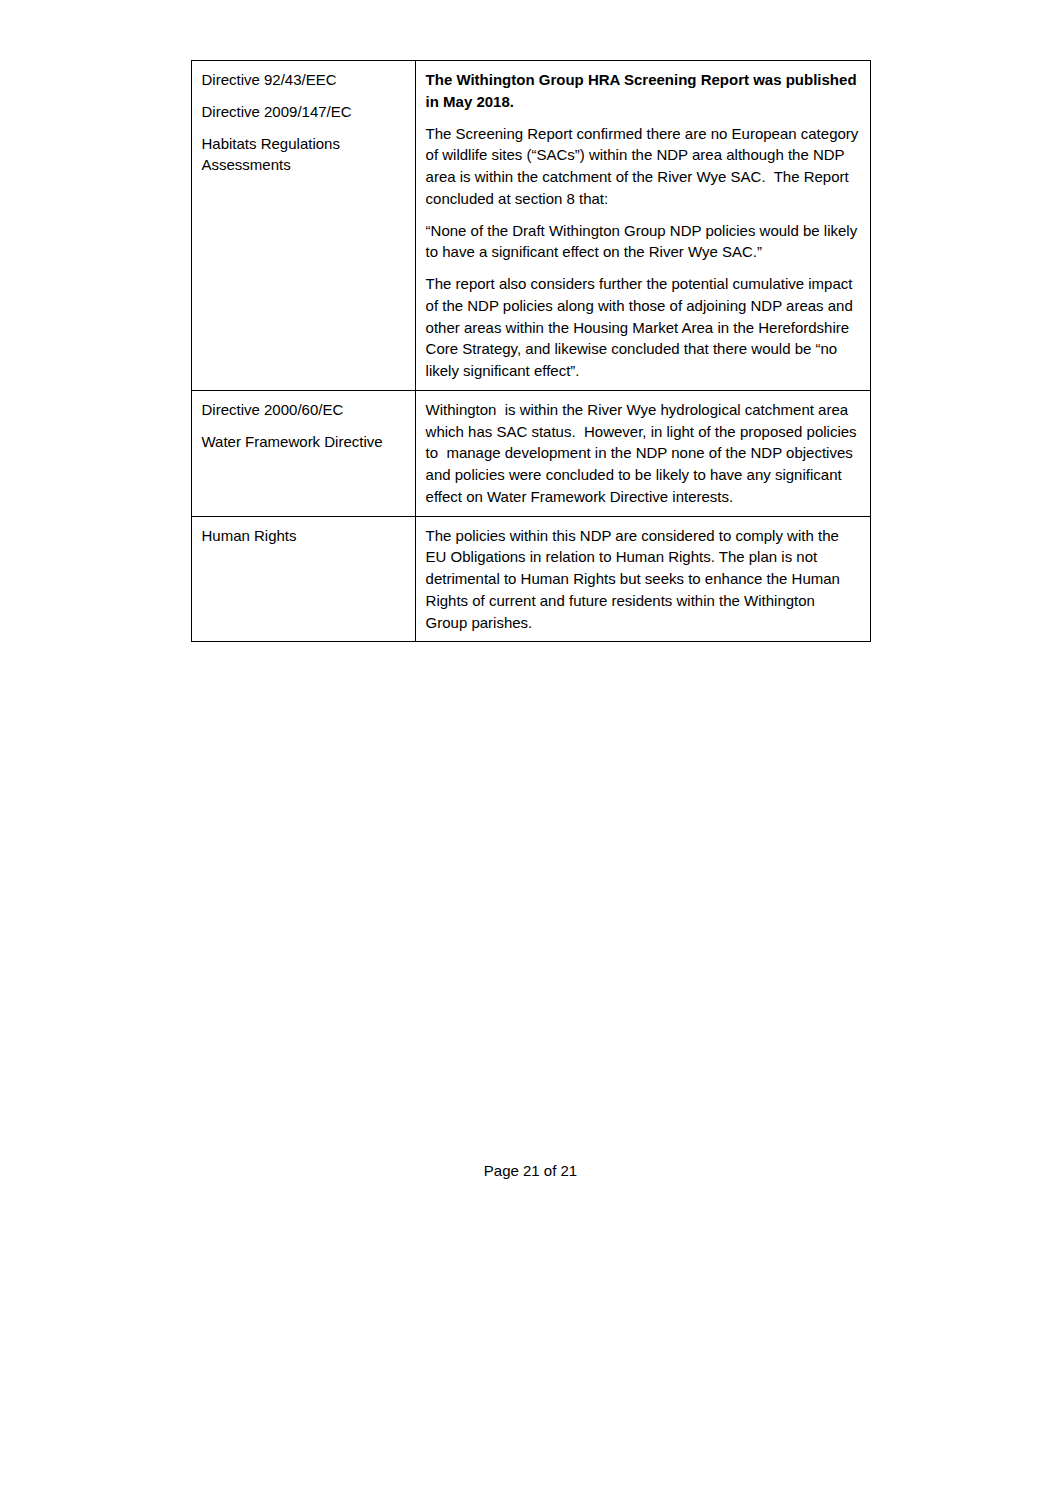| Directive 92/43/EEC Directive 2009/147/EC Habitats Regulations Assessments | The Withington Group HRA Screening Report was published in May 2018. The Screening Report confirmed there are no European category of wildlife sites (“SACs”) within the NDP area although the NDP area is within the catchment of the River Wye SAC. The Report concluded at section 8 that: “None of the Draft Withington Group NDP policies would be likely to have a significant effect on the River Wye SAC.” The report also considers further the potential cumulative impact of the NDP policies along with those of adjoining NDP areas and other areas within the Housing Market Area in the Herefordshire Core Strategy, and likewise concluded that there would be “no likely significant effect”. |
| Directive 2000/60/EC Water Framework Directive | Withington is within the River Wye hydrological catchment area which has SAC status. However, in light of the proposed policies to manage development in the NDP none of the NDP objectives and policies were concluded to be likely to have any significant effect on Water Framework Directive interests. |
| Human Rights | The policies within this NDP are considered to comply with the EU Obligations in relation to Human Rights. The plan is not detrimental to Human Rights but seeks to enhance the Human Rights of current and future residents within the Withington Group parishes. |
Page 21 of 21